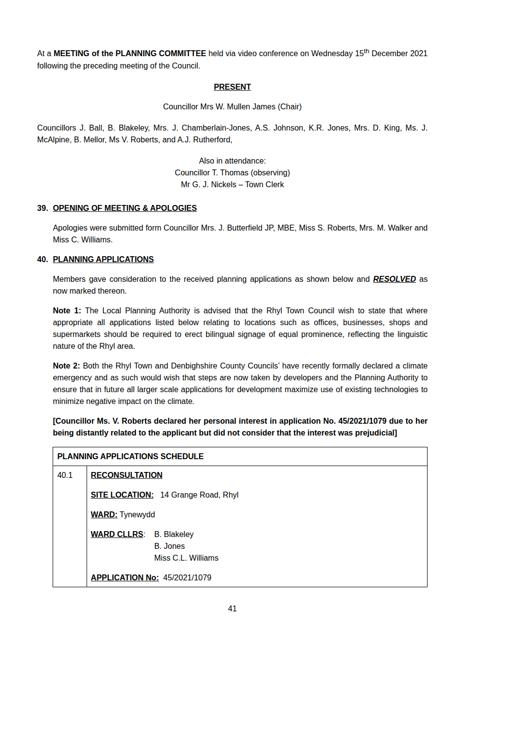At a MEETING of the PLANNING COMMITTEE held via video conference on Wednesday 15th December 2021 following the preceding meeting of the Council.
PRESENT
Councillor Mrs W. Mullen James (Chair)
Councillors J. Ball, B. Blakeley, Mrs. J. Chamberlain-Jones, A.S. Johnson, K.R. Jones, Mrs. D. King, Ms. J. McAlpine, B. Mellor, Ms V. Roberts, and A.J. Rutherford,
Also in attendance: Councillor T. Thomas (observing) Mr G. J. Nickels – Town Clerk
39.
OPENING OF MEETING & APOLOGIES
Apologies were submitted form Councillor Mrs. J. Butterfield JP, MBE, Miss S. Roberts, Mrs. M. Walker and Miss C. Williams.
40.
PLANNING APPLICATIONS
Members gave consideration to the received planning applications as shown below and RESOLVED as now marked thereon.
Note 1: The Local Planning Authority is advised that the Rhyl Town Council wish to state that where appropriate all applications listed below relating to locations such as offices, businesses, shops and supermarkets should be required to erect bilingual signage of equal prominence, reflecting the linguistic nature of the Rhyl area.
Note 2: Both the Rhyl Town and Denbighshire County Councils’ have recently formally declared a climate emergency and as such would wish that steps are now taken by developers and the Planning Authority to ensure that in future all larger scale applications for development maximize use of existing technologies to minimize negative impact on the climate.
[Councillor Ms. V. Roberts declared her personal interest in application No. 45/2021/1079 due to her being distantly related to the applicant but did not consider that the interest was prejudicial]
| PLANNING APPLICATIONS SCHEDULE |
| 40.1 | RECONSULTATION SITE LOCATION: 14 Grange Road, Rhyl WARD: Tynewydd WARD CLLRS : B. Blakeley B. Jones Miss C.L. Williams APPLICATION No: 45/2021/1079 |
41